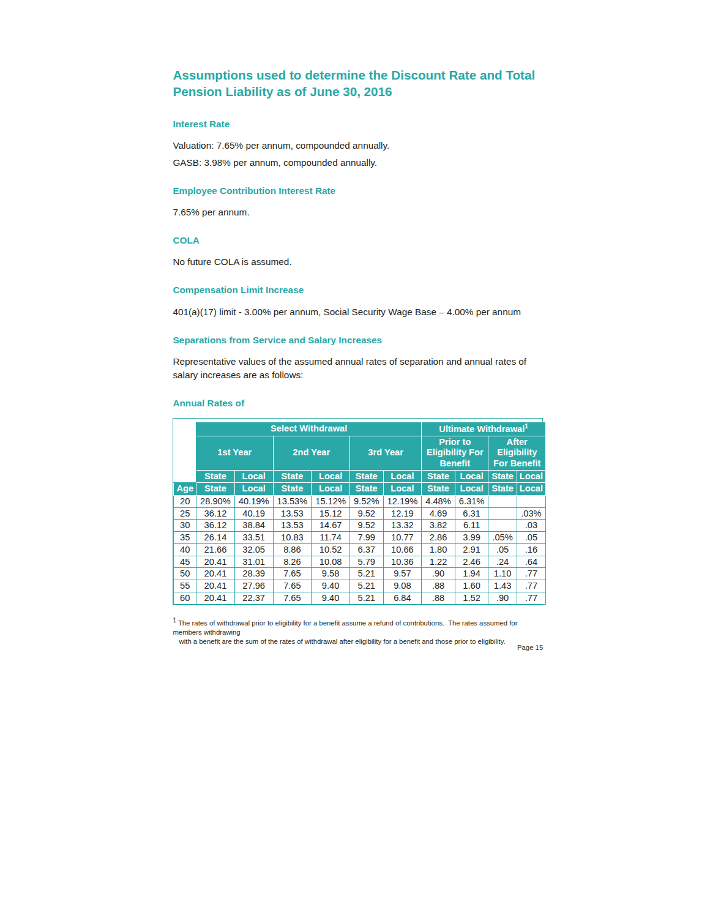Assumptions used to determine the Discount Rate and Total Pension Liability as of June 30, 2016
Interest Rate
Valuation: 7.65% per annum, compounded annually.
GASB: 3.98% per annum, compounded annually.
Employee Contribution Interest Rate
7.65% per annum.
COLA
No future COLA is assumed.
Compensation Limit Increase
401(a)(17) limit - 3.00% per annum, Social Security Wage Base – 4.00% per annum
Separations from Service and Salary Increases
Representative values of the assumed annual rates of separation and annual rates of salary increases are as follows:
Annual Rates of
| | Select Withdrawal | Ultimate Withdrawal 1 |
| --- | --- | --- |
| 1st Year | 2nd Year | 3rd Year | Prior to Eligibility For Benefit | After Eligibility For Benefit |
| State | Local | State | Local | State | Local | State | Local | State | Local |
| Age | State | Local | State | Local | State | Local | State | Local | State | Local |
| 20 | 28.90% | 40.19% | 13.53% | 15.12% | 9.52% | 12.19% | 4.48% | 6.31% | | |
| 25 | 36.12 | 40.19 | 13.53 | 15.12 | 9.52 | 12.19 | 4.69 | 6.31 | | .03% |
| 30 | 36.12 | 38.84 | 13.53 | 14.67 | 9.52 | 13.32 | 3.82 | 6.11 | | .03 |
| 35 | 26.14 | 33.51 | 10.83 | 11.74 | 7.99 | 10.77 | 2.86 | 3.99 | .05% | .05 |
| 40 | 21.66 | 32.05 | 8.86 | 10.52 | 6.37 | 10.66 | 1.80 | 2.91 | .05 | .16 |
| 45 | 20.41 | 31.01 | 8.26 | 10.08 | 5.79 | 10.36 | 1.22 | 2.46 | .24 | .64 |
| 50 | 20.41 | 28.39 | 7.65 | 9.58 | 5.21 | 9.57 | .90 | 1.94 | 1.10 | .77 |
| 55 | 20.41 | 27.96 | 7.65 | 9.40 | 5.21 | 9.08 | .88 | 1.60 | 1.43 | .77 |
| 60 | 20.41 | 22.37 | 7.65 | 9.40 | 5.21 | 6.84 | .88 | 1.52 | .90 | .77 |
1 The rates of withdrawal prior to eligibility for a benefit assume a refund of contributions. The rates assumed for members withdrawing with a benefit are the sum of the rates of withdrawal after eligibility for a benefit and those prior to eligibility.
Page 15